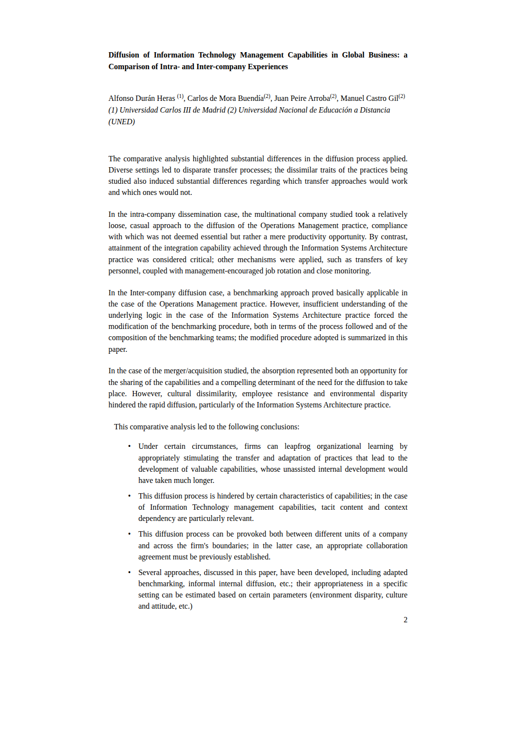Diffusion of Information Technology Management Capabilities in Global Business: a Comparison of Intra- and Inter-company Experiences
Alfonso Durán Heras (1), Carlos de Mora Buendía(2), Juan Peire Arroba(2), Manuel Castro Gil(2)
(1) Universidad Carlos III de Madrid (2) Universidad Nacional de Educación a Distancia (UNED)
The comparative analysis highlighted substantial differences in the diffusion process applied. Diverse settings led to disparate transfer processes; the dissimilar traits of the practices being studied also induced substantial differences regarding which transfer approaches would work and which ones would not.
In the intra-company dissemination case, the multinational company studied took a relatively loose, casual approach to the diffusion of the Operations Management practice, compliance with which was not deemed essential but rather a mere productivity opportunity. By contrast, attainment of the integration capability achieved through the Information Systems Architecture practice was considered critical; other mechanisms were applied, such as transfers of key personnel, coupled with management-encouraged job rotation and close monitoring.
In the Inter-company diffusion case, a benchmarking approach proved basically applicable in the case of the Operations Management practice. However, insufficient understanding of the underlying logic in the case of the Information Systems Architecture practice forced the modification of the benchmarking procedure, both in terms of the process followed and of the composition of the benchmarking teams; the modified procedure adopted is summarized in this paper.
In the case of the merger/acquisition studied, the absorption represented both an opportunity for the sharing of the capabilities and a compelling determinant of the need for the diffusion to take place. However, cultural dissimilarity, employee resistance and environmental disparity hindered the rapid diffusion, particularly of the Information Systems Architecture practice.
This comparative analysis led to the following conclusions:
Under certain circumstances, firms can leapfrog organizational learning by appropriately stimulating the transfer and adaptation of practices that lead to the development of valuable capabilities, whose unassisted internal development would have taken much longer.
This diffusion process is hindered by certain characteristics of capabilities; in the case of Information Technology management capabilities, tacit content and context dependency are particularly relevant.
This diffusion process can be provoked both between different units of a company and across the firm's boundaries; in the latter case, an appropriate collaboration agreement must be previously established.
Several approaches, discussed in this paper, have been developed, including adapted benchmarking, informal internal diffusion, etc.; their appropriateness in a specific setting can be estimated based on certain parameters (environment disparity, culture and attitude, etc.)
2